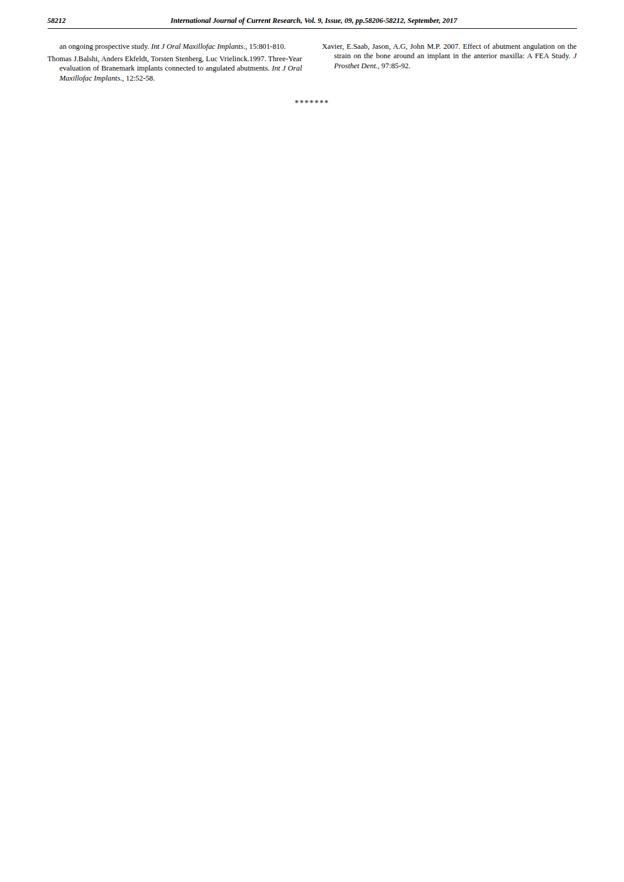58212 International Journal of Current Research, Vol. 9, Issue, 09, pp.58206-58212, September, 2017
an ongoing prospective study. Int J Oral Maxillofac Implants., 15:801-810.
Thomas J.Balshi, Anders Ekfeldt, Torsten Stenberg, Luc Vrielinck.1997. Three-Year evaluation of Branemark implants connected to angulated abutments. Int J Oral Maxillofac Implants., 12:52-58.
Xavier, E.Saab, Jason, A.G, John M.P. 2007. Effect of abutment angulation on the strain on the bone around an implant in the anterior maxilla: A FEA Study. J Prosthet Dent., 97:85-92.
*******